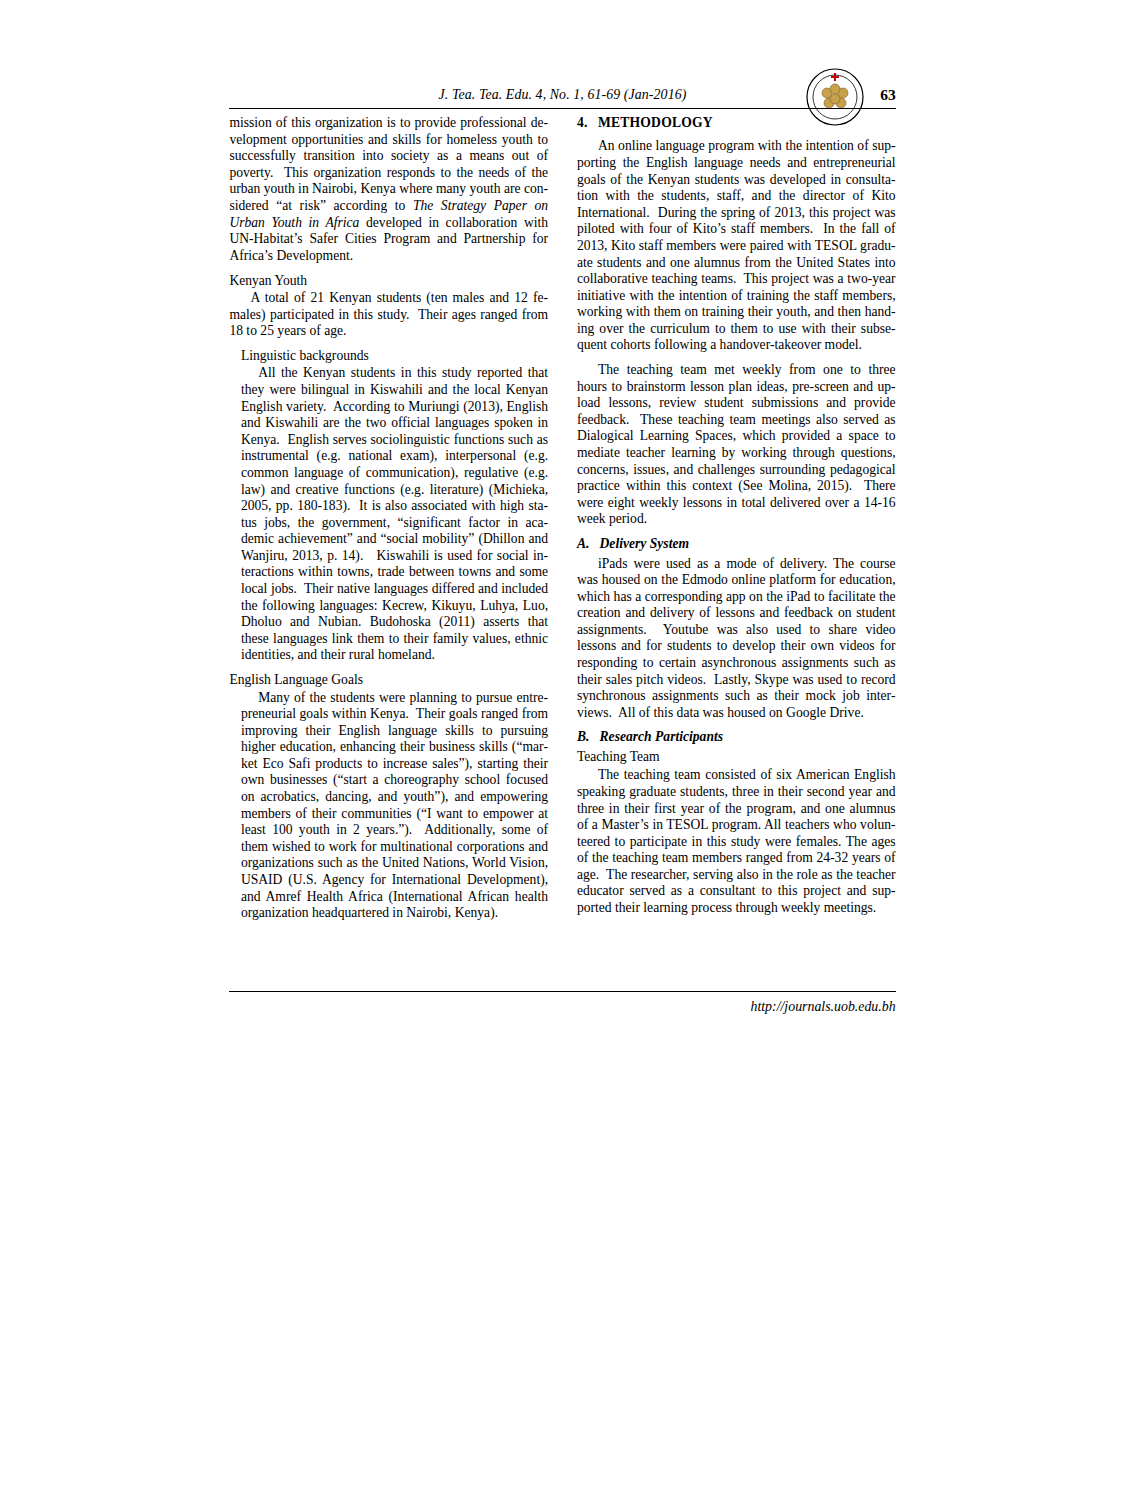J. Tea. Tea. Edu. 4, No. 1, 61-69 (Jan-2016)
63
mission of this organization is to provide professional development opportunities and skills for homeless youth to successfully transition into society as a means out of poverty. This organization responds to the needs of the urban youth in Nairobi, Kenya where many youth are considered “at risk” according to The Strategy Paper on Urban Youth in Africa developed in collaboration with UN-Habitat’s Safer Cities Program and Partnership for Africa’s Development.
Kenyan Youth
A total of 21 Kenyan students (ten males and 12 females) participated in this study. Their ages ranged from 18 to 25 years of age.
Linguistic backgrounds
All the Kenyan students in this study reported that they were bilingual in Kiswahili and the local Kenyan English variety. According to Muriungi (2013), English and Kiswahili are the two official languages spoken in Kenya. English serves sociolinguistic functions such as instrumental (e.g. national exam), interpersonal (e.g. common language of communication), regulative (e.g. law) and creative functions (e.g. literature) (Michieka, 2005, pp. 180-183). It is also associated with high status jobs, the government, “significant factor in academic achievement” and “social mobility” (Dhillon and Wanjiru, 2013, p. 14). Kiswahili is used for social interactions within towns, trade between towns and some local jobs. Their native languages differed and included the following languages: Kecrew, Kikuyu, Luhya, Luo, Dholuo and Nubian. Budohoska (2011) asserts that these languages link them to their family values, ethnic identities, and their rural homeland.
English Language Goals
Many of the students were planning to pursue entrepreneurial goals within Kenya. Their goals ranged from improving their English language skills to pursuing higher education, enhancing their business skills (“market Eco Safi products to increase sales”), starting their own businesses (“start a choreography school focused on acrobatics, dancing, and youth”), and empowering members of their communities (“I want to empower at least 100 youth in 2 years.”). Additionally, some of them wished to work for multinational corporations and organizations such as the United Nations, World Vision, USAID (U.S. Agency for International Development), and Amref Health Africa (International African health organization headquartered in Nairobi, Kenya).
4. METHODOLOGY
An online language program with the intention of supporting the English language needs and entrepreneurial goals of the Kenyan students was developed in consultation with the students, staff, and the director of Kito International. During the spring of 2013, this project was piloted with four of Kito’s staff members. In the fall of 2013, Kito staff members were paired with TESOL graduate students and one alumnus from the United States into collaborative teaching teams. This project was a two-year initiative with the intention of training the staff members, working with them on training their youth, and then handing over the curriculum to them to use with their subsequent cohorts following a handover-takeover model.
The teaching team met weekly from one to three hours to brainstorm lesson plan ideas, pre-screen and upload lessons, review student submissions and provide feedback. These teaching team meetings also served as Dialogical Learning Spaces, which provided a space to mediate teacher learning by working through questions, concerns, issues, and challenges surrounding pedagogical practice within this context (See Molina, 2015). There were eight weekly lessons in total delivered over a 14-16 week period.
A. Delivery System
iPads were used as a mode of delivery. The course was housed on the Edmodo online platform for education, which has a corresponding app on the iPad to facilitate the creation and delivery of lessons and feedback on student assignments. Youtube was also used to share video lessons and for students to develop their own videos for responding to certain asynchronous assignments such as their sales pitch videos. Lastly, Skype was used to record synchronous assignments such as their mock job interviews. All of this data was housed on Google Drive.
B. Research Participants
Teaching Team
The teaching team consisted of six American English speaking graduate students, three in their second year and three in their first year of the program, and one alumnus of a Master’s in TESOL program. All teachers who volunteered to participate in this study were females. The ages of the teaching team members ranged from 24-32 years of age. The researcher, serving also in the role as the teacher educator served as a consultant to this project and supported their learning process through weekly meetings.
http://journals.uob.edu.bh